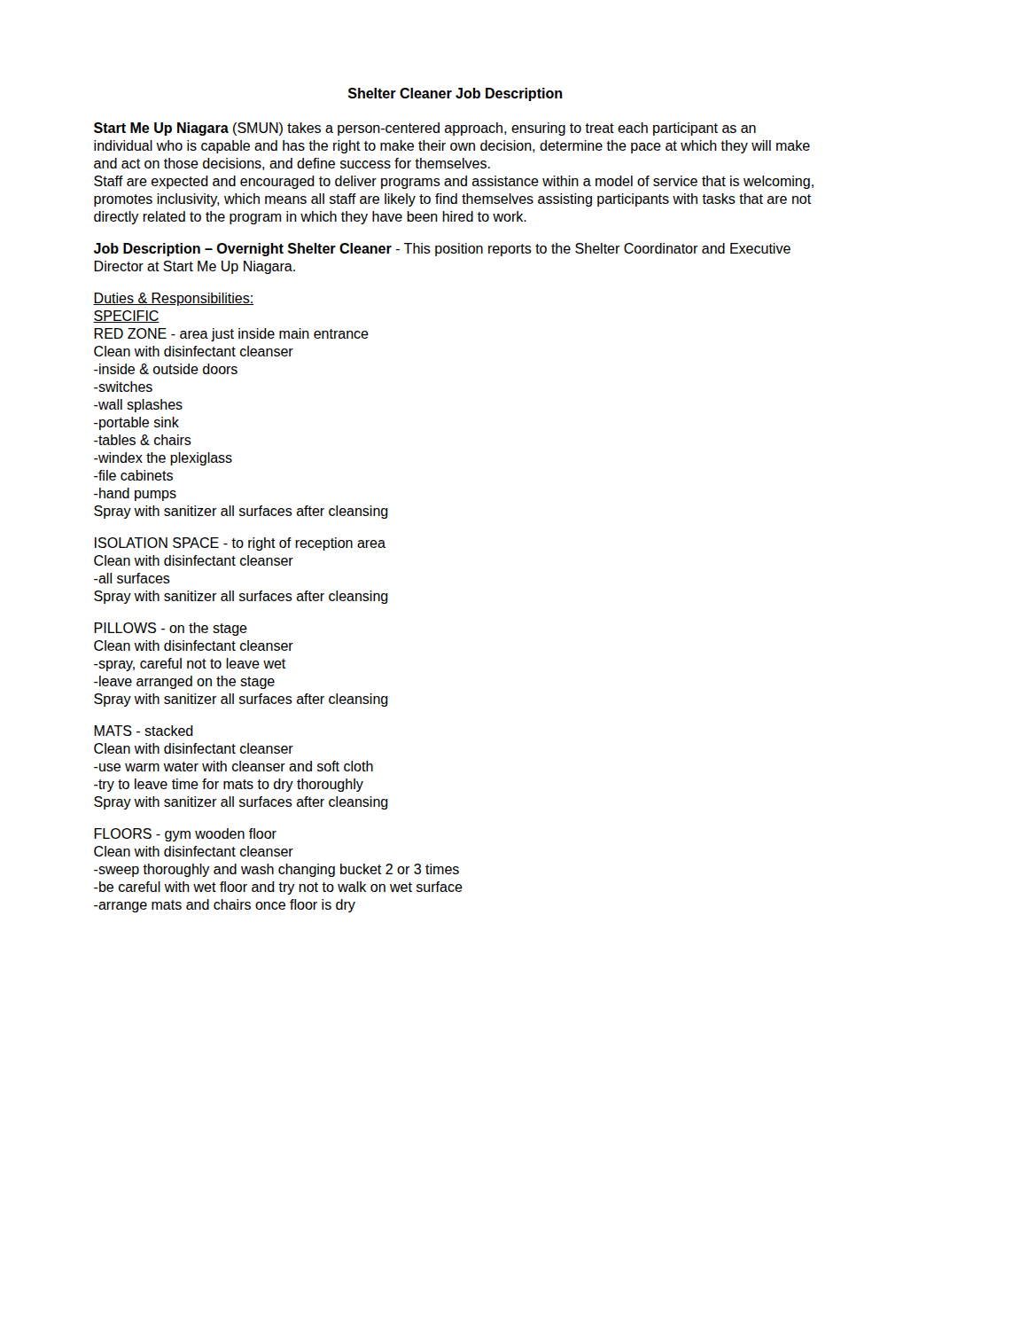Shelter Cleaner Job Description
Start Me Up Niagara (SMUN) takes a person-centered approach, ensuring to treat each participant as an individual who is capable and has the right to make their own decision, determine the pace at which they will make and act on those decisions, and define success for themselves.
Staff are expected and encouraged to deliver programs and assistance within a model of service that is welcoming, promotes inclusivity, which means all staff are likely to find themselves assisting participants with tasks that are not directly related to the program in which they have been hired to work.
Job Description – Overnight Shelter Cleaner - This position reports to the Shelter Coordinator and Executive Director at Start Me Up Niagara.
Duties & Responsibilities:
SPECIFIC
RED ZONE - area just inside main entrance
Clean with disinfectant cleanser
-inside & outside doors
-switches
-wall splashes
-portable sink
-tables & chairs
-windex the plexiglass
-file cabinets
-hand pumps
Spray with sanitizer all surfaces after cleansing
ISOLATION SPACE - to right of reception area
Clean with disinfectant cleanser
-all surfaces
Spray with sanitizer all surfaces after cleansing
PILLOWS - on the stage
Clean with disinfectant cleanser
-spray, careful not to leave wet
-leave arranged on the stage
Spray with sanitizer all surfaces after cleansing
MATS - stacked
Clean with disinfectant cleanser
-use warm water with cleanser and soft cloth
-try to leave time for mats to dry thoroughly
Spray with sanitizer all surfaces after cleansing
FLOORS - gym wooden floor
Clean with disinfectant cleanser
-sweep thoroughly and wash changing bucket 2 or 3 times
-be careful with wet floor and try not to walk on wet surface
-arrange mats and chairs once floor is dry